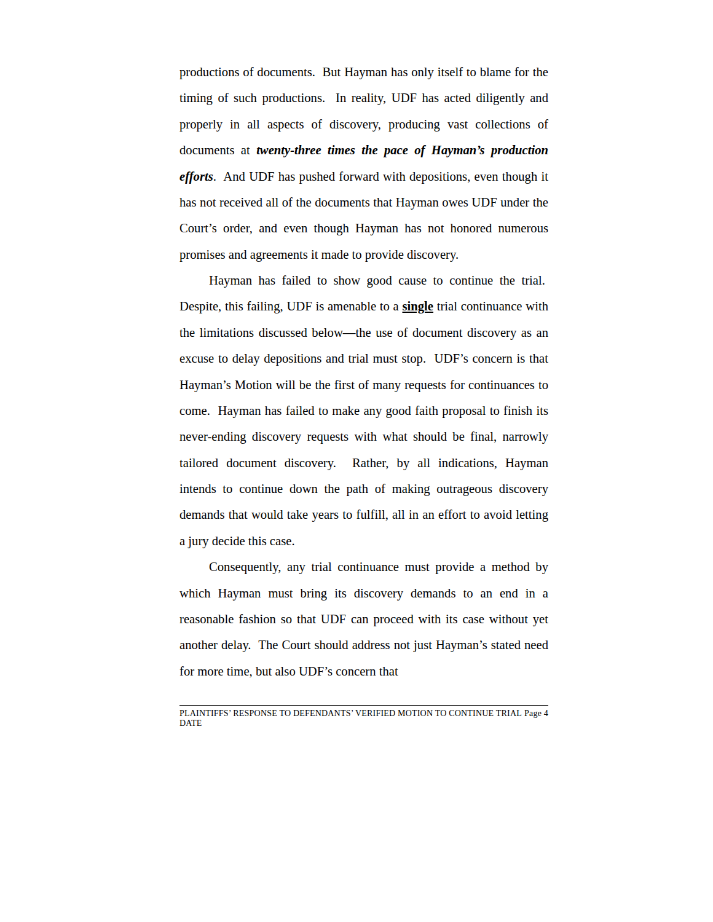productions of documents. But Hayman has only itself to blame for the timing of such productions. In reality, UDF has acted diligently and properly in all aspects of discovery, producing vast collections of documents at twenty-three times the pace of Hayman’s production efforts. And UDF has pushed forward with depositions, even though it has not received all of the documents that Hayman owes UDF under the Court’s order, and even though Hayman has not honored numerous promises and agreements it made to provide discovery.
Hayman has failed to show good cause to continue the trial. Despite, this failing, UDF is amenable to a single trial continuance with the limitations discussed below—the use of document discovery as an excuse to delay depositions and trial must stop. UDF’s concern is that Hayman’s Motion will be the first of many requests for continuances to come. Hayman has failed to make any good faith proposal to finish its never-ending discovery requests with what should be final, narrowly tailored document discovery. Rather, by all indications, Hayman intends to continue down the path of making outrageous discovery demands that would take years to fulfill, all in an effort to avoid letting a jury decide this case.
Consequently, any trial continuance must provide a method by which Hayman must bring its discovery demands to an end in a reasonable fashion so that UDF can proceed with its case without yet another delay. The Court should address not just Hayman’s stated need for more time, but also UDF’s concern that
Plaintiffs’ Response to Defendants’ Verified Motion to Continue Trial Date Page 4